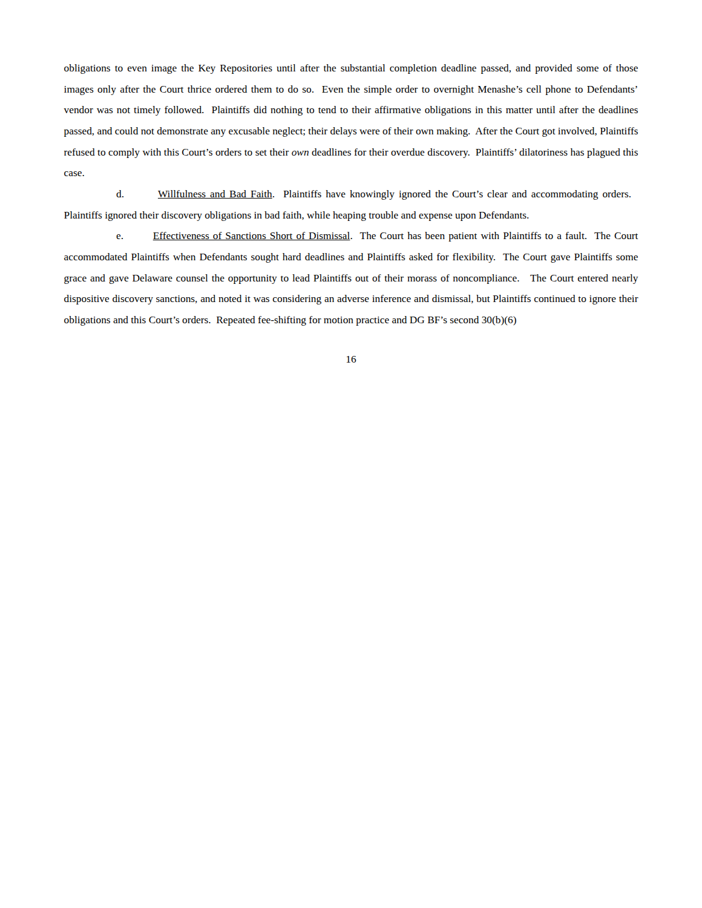obligations to even image the Key Repositories until after the substantial completion deadline passed, and provided some of those images only after the Court thrice ordered them to do so. Even the simple order to overnight Menashe’s cell phone to Defendants’ vendor was not timely followed. Plaintiffs did nothing to tend to their affirmative obligations in this matter until after the deadlines passed, and could not demonstrate any excusable neglect; their delays were of their own making. After the Court got involved, Plaintiffs refused to comply with this Court’s orders to set their own deadlines for their overdue discovery. Plaintiffs’ dilatoriness has plagued this case.
d. Willfulness and Bad Faith. Plaintiffs have knowingly ignored the Court’s clear and accommodating orders. Plaintiffs ignored their discovery obligations in bad faith, while heaping trouble and expense upon Defendants.
e. Effectiveness of Sanctions Short of Dismissal. The Court has been patient with Plaintiffs to a fault. The Court accommodated Plaintiffs when Defendants sought hard deadlines and Plaintiffs asked for flexibility. The Court gave Plaintiffs some grace and gave Delaware counsel the opportunity to lead Plaintiffs out of their morass of noncompliance. The Court entered nearly dispositive discovery sanctions, and noted it was considering an adverse inference and dismissal, but Plaintiffs continued to ignore their obligations and this Court’s orders. Repeated fee-shifting for motion practice and DG BF’s second 30(b)(6)
16